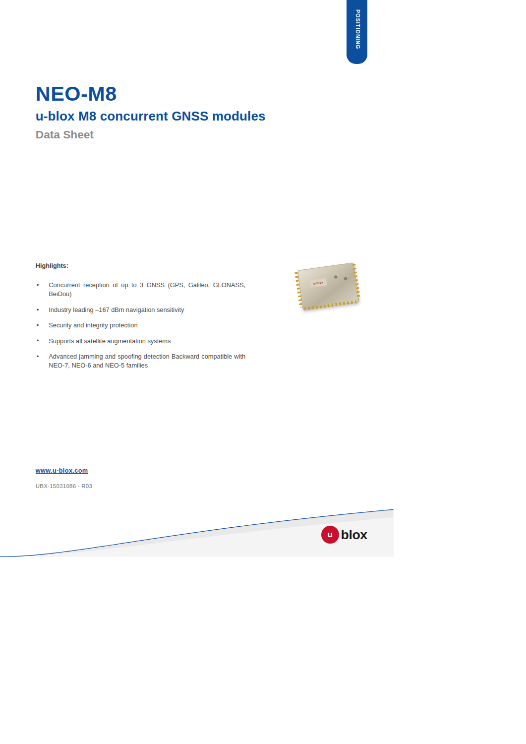Positioning
NEO-M8
u-blox M8 concurrent GNSS modules
Data Sheet
Highlights:
Concurrent reception of up to 3 GNSS (GPS, Galileo, GLONASS, BeiDou)
Industry leading –167 dBm navigation sensitivity
Security and integrity protection
Supports all satellite augmentation systems
Advanced jamming and spoofing detection Backward compatible with NEO-7, NEO-6 and NEO-5 families
u-blox
www.u-blox.com
UBX-15031086 - R03
u
blox